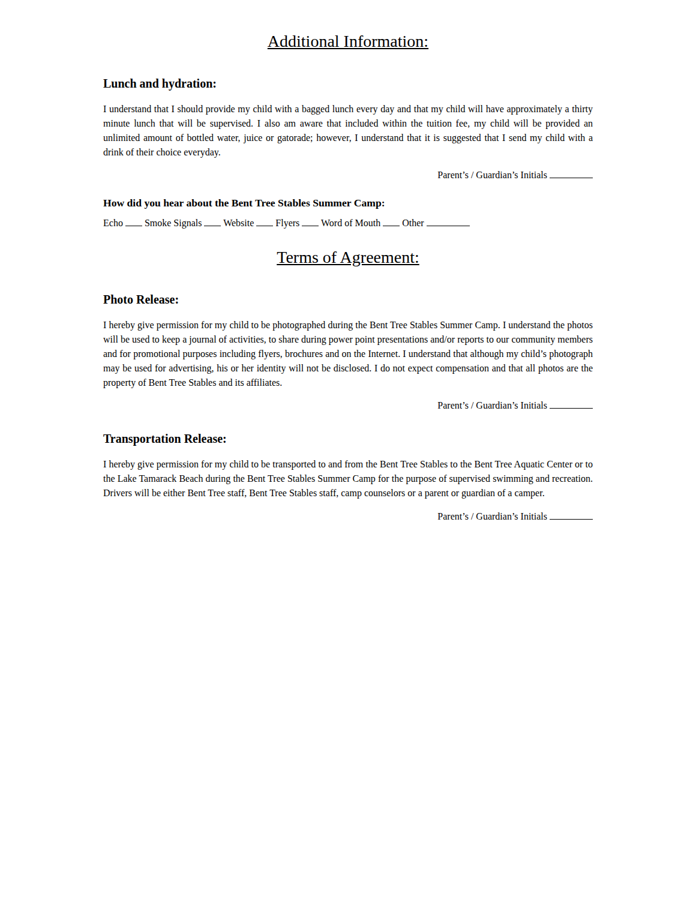Additional Information:
Lunch and hydration:
I understand that I should provide my child with a bagged lunch every day and that my child will have approximately a thirty minute lunch that will be supervised. I also am aware that included within the tuition fee, my child will be provided an unlimited amount of bottled water, juice or gatorade; however, I understand that it is suggested that I send my child with a drink of their choice everyday.
Parent’s / Guardian’s Initials
How did you hear about the Bent Tree Stables Summer Camp:
Echo Smoke Signals Website Flyers Word of Mouth Other
Terms of Agreement:
Photo Release:
I hereby give permission for my child to be photographed during the Bent Tree Stables Summer Camp. I understand the photos will be used to keep a journal of activities, to share during power point presentations and/or reports to our community members and for promotional purposes including flyers, brochures and on the Internet. I understand that although my child’s photograph may be used for advertising, his or her identity will not be disclosed. I do not expect compensation and that all photos are the property of Bent Tree Stables and its affiliates.
Parent’s / Guardian’s Initials
Transportation Release:
I hereby give permission for my child to be transported to and from the Bent Tree Stables to the Bent Tree Aquatic Center or to the Lake Tamarack Beach during the Bent Tree Stables Summer Camp for the purpose of supervised swimming and recreation. Drivers will be either Bent Tree staff, Bent Tree Stables staff, camp counselors or a parent or guardian of a camper.
Parent’s / Guardian’s Initials